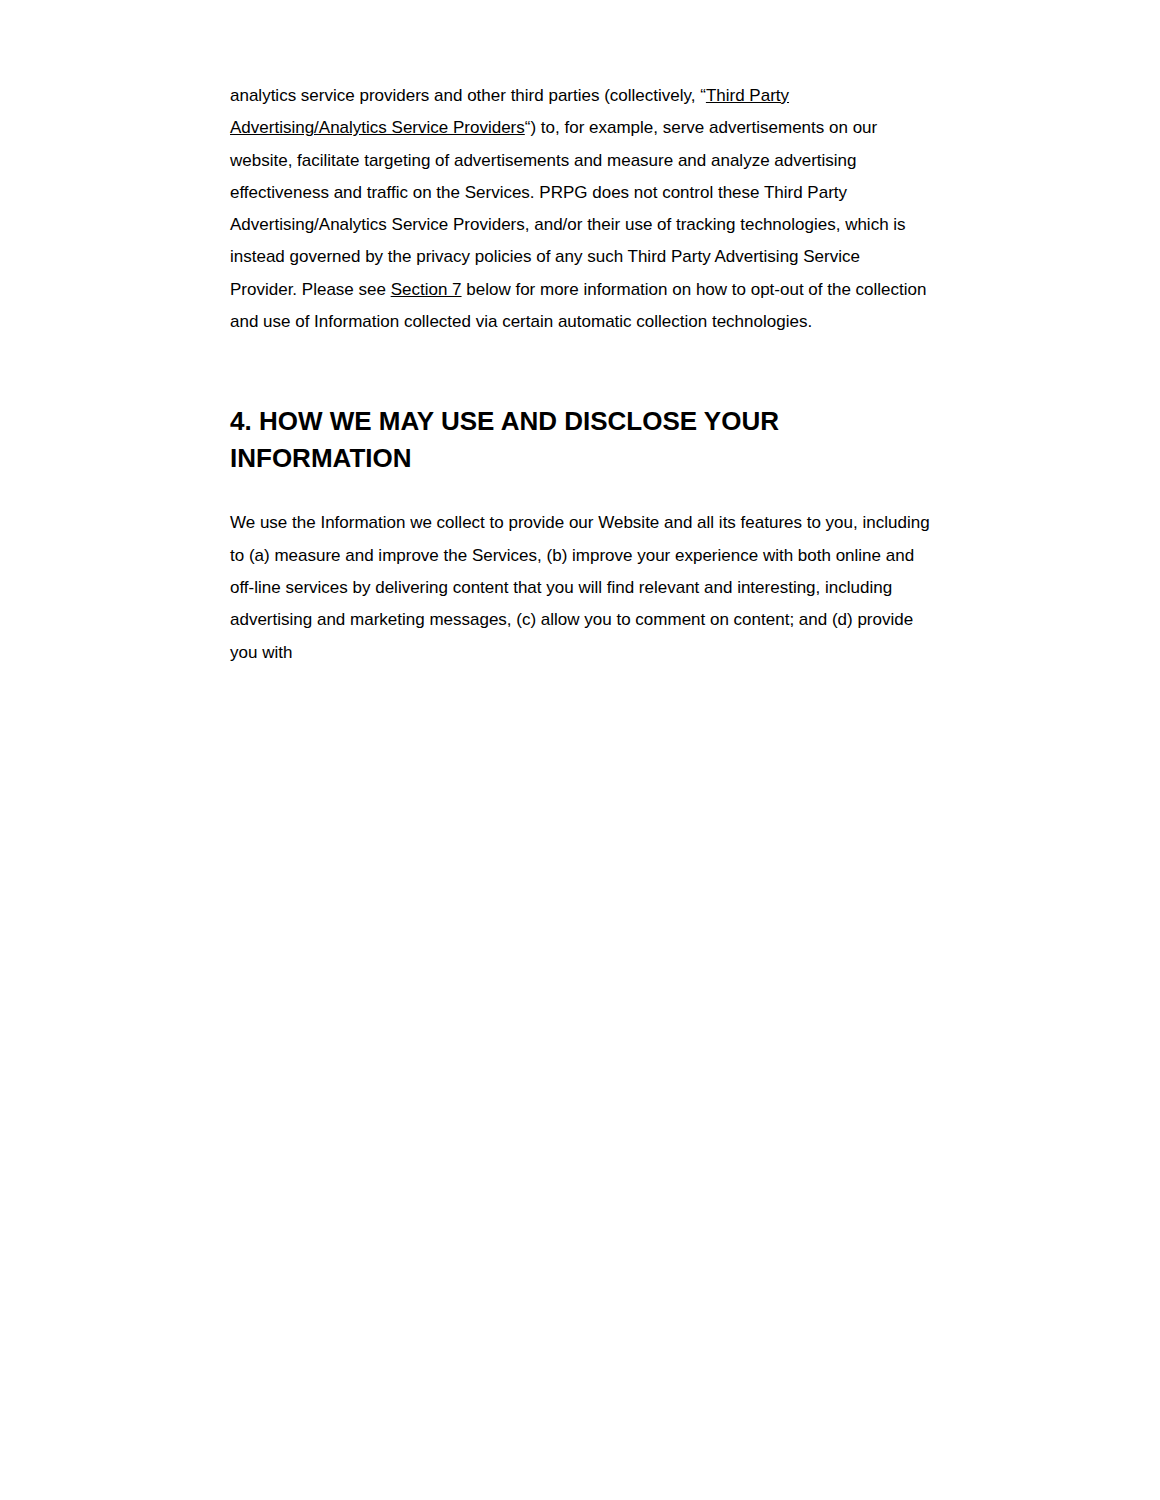analytics service providers and other third parties (collectively, “Third Party Advertising/Analytics Service Providers“) to, for example, serve advertisements on our website, facilitate targeting of advertisements and measure and analyze advertising effectiveness and traffic on the Services. PRPG does not control these Third Party Advertising/Analytics Service Providers, and/or their use of tracking technologies, which is instead governed by the privacy policies of any such Third Party Advertising Service Provider. Please see Section 7 below for more information on how to opt-out of the collection and use of Information collected via certain automatic collection technologies.
4. HOW WE MAY USE AND DISCLOSE YOUR INFORMATION
We use the Information we collect to provide our Website and all its features to you, including to (a) measure and improve the Services, (b) improve your experience with both online and off-line services by delivering content that you will find relevant and interesting, including advertising and marketing messages, (c) allow you to comment on content; and (d) provide you with